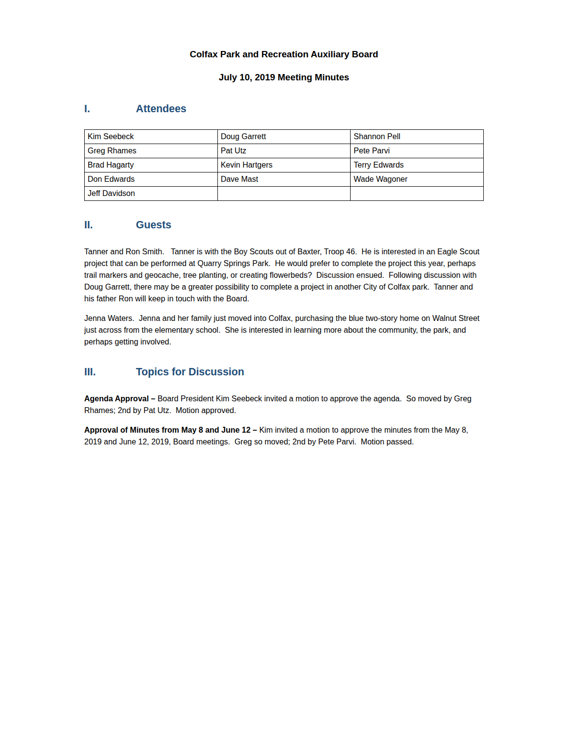Colfax Park and Recreation Auxiliary BoardJuly 10, 2019 Meeting Minutes
I. Attendees
| Kim Seebeck | Doug Garrett | Shannon Pell |
| Greg Rhames | Pat Utz | Pete Parvi |
| Brad Hagarty | Kevin Hartgers | Terry Edwards |
| Don Edwards | Dave Mast | Wade Wagoner |
| Jeff Davidson | | |
II. Guests
Tanner and Ron Smith. Tanner is with the Boy Scouts out of Baxter, Troop 46. He is interested in an Eagle Scout project that can be performed at Quarry Springs Park. He would prefer to complete the project this year, perhaps trail markers and geocache, tree planting, or creating flowerbeds? Discussion ensued. Following discussion with Doug Garrett, there may be a greater possibility to complete a project in another City of Colfax park. Tanner and his father Ron will keep in touch with the Board.
Jenna Waters. Jenna and her family just moved into Colfax, purchasing the blue two-story home on Walnut Street just across from the elementary school. She is interested in learning more about the community, the park, and perhaps getting involved.
III. Topics for Discussion
Agenda Approval – Board President Kim Seebeck invited a motion to approve the agenda. So moved by Greg Rhames; 2nd by Pat Utz. Motion approved.
Approval of Minutes from May 8 and June 12 – Kim invited a motion to approve the minutes from the May 8, 2019 and June 12, 2019, Board meetings. Greg so moved; 2nd by Pete Parvi. Motion passed.